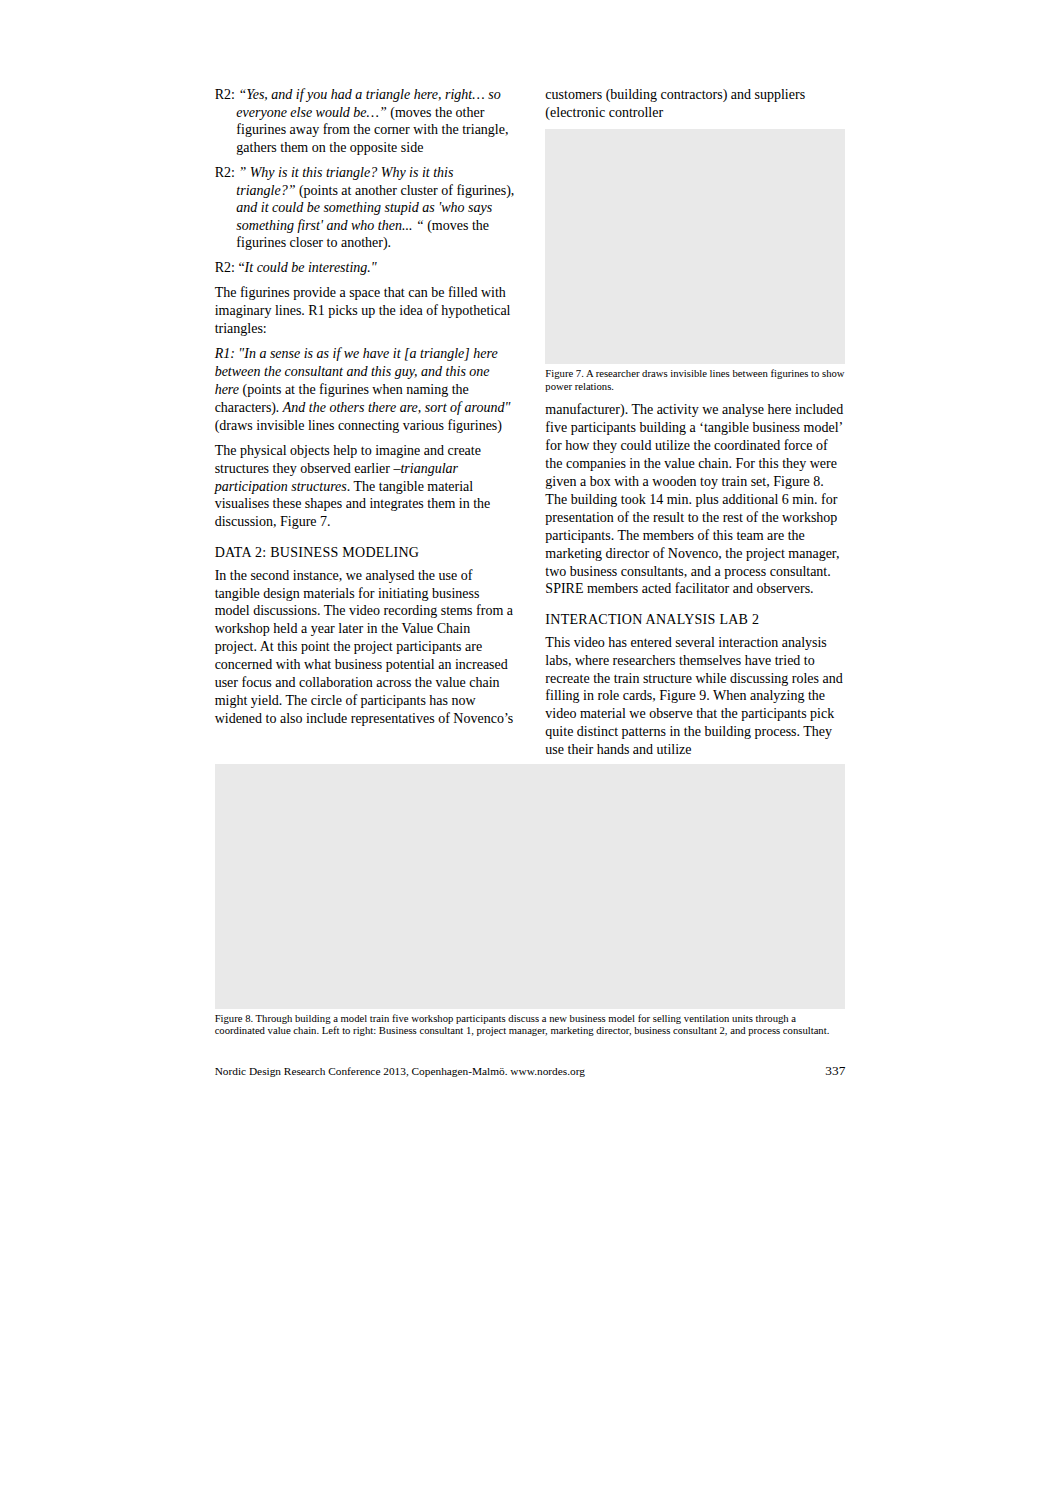R2: “Yes, and if you had a triangle here, right… so everyone else would be…” (moves the other figurines away from the corner with the triangle, gathers them on the opposite side
R2: ” Why is it this triangle? Why is it this triangle?” (points at another cluster of figurines), and it could be something stupid as 'who says something first' and who then... “ (moves the figurines closer to another).
R2: “It could be interesting."
The figurines provide a space that can be filled with imaginary lines. R1 picks up the idea of hypothetical triangles:
R1: "In a sense is as if we have it [a triangle] here between the consultant and this guy, and this one here (points at the figurines when naming the characters). And the others there are, sort of around" (draws invisible lines connecting various figurines)
The physical objects help to imagine and create structures they observed earlier –triangular participation structures. The tangible material visualises these shapes and integrates them in the discussion, Figure 7.
DATA 2: BUSINESS MODELING
In the second instance, we analysed the use of tangible design materials for initiating business model discussions. The video recording stems from a workshop held a year later in the Value Chain project. At this point the project participants are concerned with what business potential an increased user focus and collaboration across the value chain might yield. The circle of participants has now widened to also include representatives of Novenco’s customers (building contractors) and suppliers (electronic controller
Figure 7. A researcher draws invisible lines between figurines to show power relations.
manufacturer). The activity we analyse here included five participants building a ‘tangible business model’ for how they could utilize the coordinated force of the companies in the value chain. For this they were given a box with a wooden toy train set, Figure 8. The building took 14 min. plus additional 6 min. for presentation of the result to the rest of the workshop participants. The members of this team are the marketing director of Novenco, the project manager, two business consultants, and a process consultant. SPIRE members acted facilitator and observers.
INTERACTION ANALYSIS LAB 2
This video has entered several interaction analysis labs, where researchers themselves have tried to recreate the train structure while discussing roles and filling in role cards, Figure 9. When analyzing the video material we observe that the participants pick quite distinct patterns in the building process. They use their hands and utilize
Figure 8. Through building a model train five workshop participants discuss a new business model for selling ventilation units through a coordinated value chain. Left to right: Business consultant 1, project manager, marketing director, business consultant 2, and process consultant.
Nordic Design Research Conference 2013, Copenhagen-Malmö. www.nordes.org 337